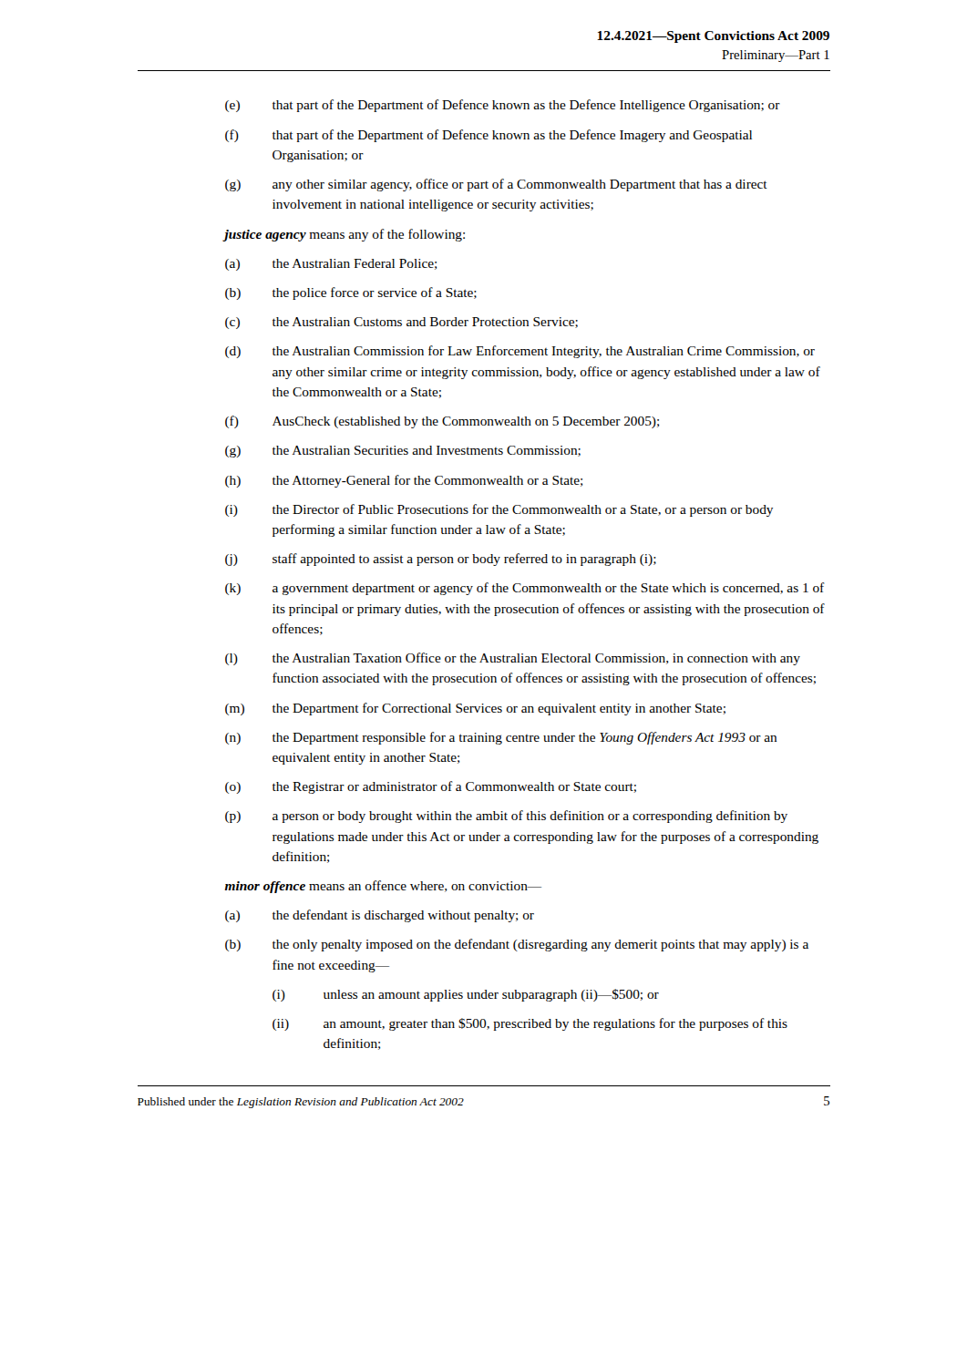12.4.2021—Spent Convictions Act 2009
Preliminary—Part 1
(e) that part of the Department of Defence known as the Defence Intelligence Organisation; or
(f) that part of the Department of Defence known as the Defence Imagery and Geospatial Organisation; or
(g) any other similar agency, office or part of a Commonwealth Department that has a direct involvement in national intelligence or security activities;
justice agency means any of the following:
(a) the Australian Federal Police;
(b) the police force or service of a State;
(c) the Australian Customs and Border Protection Service;
(d) the Australian Commission for Law Enforcement Integrity, the Australian Crime Commission, or any other similar crime or integrity commission, body, office or agency established under a law of the Commonwealth or a State;
(f) AusCheck (established by the Commonwealth on 5 December 2005);
(g) the Australian Securities and Investments Commission;
(h) the Attorney-General for the Commonwealth or a State;
(i) the Director of Public Prosecutions for the Commonwealth or a State, or a person or body performing a similar function under a law of a State;
(j) staff appointed to assist a person or body referred to in paragraph (i);
(k) a government department or agency of the Commonwealth or the State which is concerned, as 1 of its principal or primary duties, with the prosecution of offences or assisting with the prosecution of offences;
(l) the Australian Taxation Office or the Australian Electoral Commission, in connection with any function associated with the prosecution of offences or assisting with the prosecution of offences;
(m) the Department for Correctional Services or an equivalent entity in another State;
(n) the Department responsible for a training centre under the Young Offenders Act 1993 or an equivalent entity in another State;
(o) the Registrar or administrator of a Commonwealth or State court;
(p) a person or body brought within the ambit of this definition or a corresponding definition by regulations made under this Act or under a corresponding law for the purposes of a corresponding definition;
minor offence means an offence where, on conviction—
(a) the defendant is discharged without penalty; or
(b) the only penalty imposed on the defendant (disregarding any demerit points that may apply) is a fine not exceeding—
(i) unless an amount applies under subparagraph (ii)—$500; or
(ii) an amount, greater than $500, prescribed by the regulations for the purposes of this definition;
Published under the Legislation Revision and Publication Act 2002
5